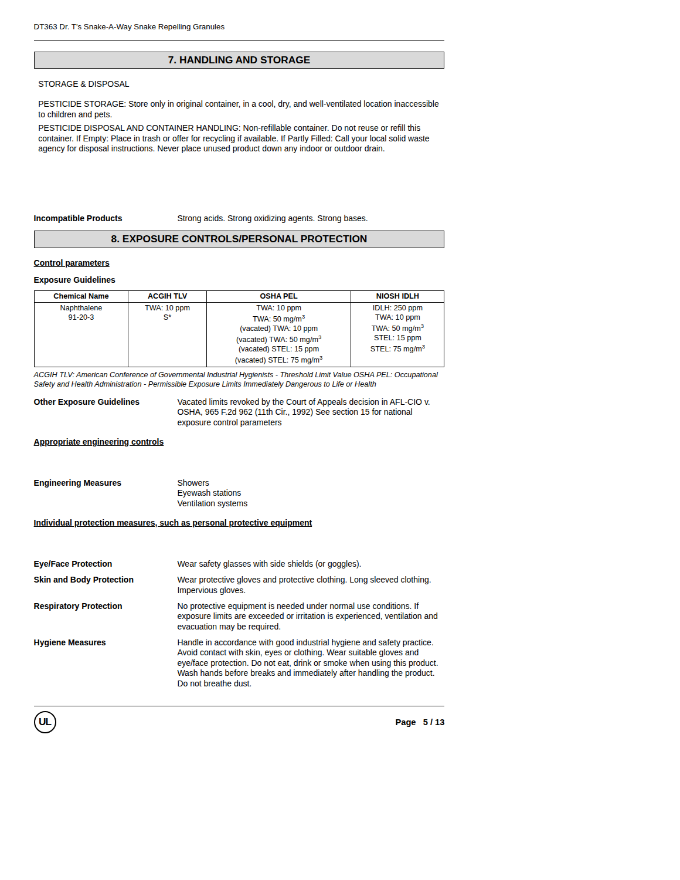DT363 Dr. T's Snake-A-Way Snake Repelling Granules
7. HANDLING AND STORAGE
STORAGE & DISPOSAL
PESTICIDE STORAGE: Store only in original container, in a cool, dry, and well-ventilated location inaccessible to children and pets.
PESTICIDE DISPOSAL AND CONTAINER HANDLING: Non-refillable container. Do not reuse or refill this container. If Empty: Place in trash or offer for recycling if available. If Partly Filled: Call your local solid waste agency for disposal instructions. Never place unused product down any indoor or outdoor drain.
Incompatible Products
Strong acids. Strong oxidizing agents. Strong bases.
8. EXPOSURE CONTROLS/PERSONAL PROTECTION
Control parameters
Exposure Guidelines
| Chemical Name | ACGIH TLV | OSHA PEL | NIOSH IDLH |
| --- | --- | --- | --- |
| Naphthalene 91-20-3 | TWA: 10 ppm S* | TWA: 10 ppm TWA: 50 mg/m 3 (vacated) TWA: 10 ppm (vacated) TWA: 50 mg/m 3 (vacated) STEL: 15 ppm (vacated) STEL: 75 mg/m 3 | IDLH: 250 ppm TWA: 10 ppm TWA: 50 mg/m 3 STEL: 15 ppm STEL: 75 mg/m 3 |
ACGIH TLV: American Conference of Governmental Industrial Hygienists - Threshold Limit Value OSHA PEL: Occupational Safety and Health Administration - Permissible Exposure Limits Immediately Dangerous to Life or Health
Other Exposure Guidelines
Vacated limits revoked by the Court of Appeals decision in AFL-CIO v. OSHA, 965 F.2d 962 (11th Cir., 1992) See section 15 for national exposure control parameters
Appropriate engineering controls
Engineering Measures
Showers Eyewash stations Ventilation systems
Individual protection measures, such as personal protective equipment
Eye/Face Protection
Wear safety glasses with side shields (or goggles).
Skin and Body Protection
Wear protective gloves and protective clothing. Long sleeved clothing. Impervious gloves.
Respiratory Protection
No protective equipment is needed under normal use conditions. If exposure limits are exceeded or irritation is experienced, ventilation and evacuation may be required.
Hygiene Measures
Handle in accordance with good industrial hygiene and safety practice. Avoid contact with skin, eyes or clothing. Wear suitable gloves and eye/face protection. Do not eat, drink or smoke when using this product. Wash hands before breaks and immediately after handling the product. Do not breathe dust.
UL
Page 5 / 13